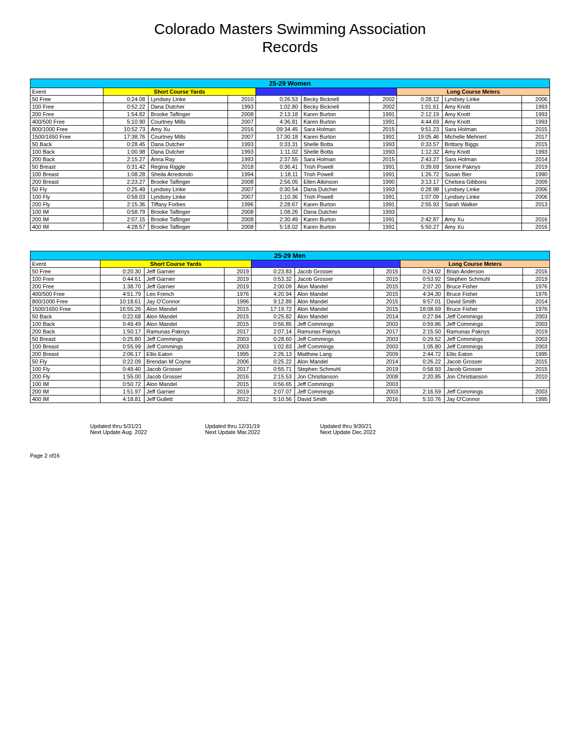Colorado Masters Swimming Association
Records
| 25-29 Women |
| Event | Short Course Yards | Short Course Meters | Long Course Meters |
| 50 Free | 0:24.08 | Lyndsey Linke | 2010 | 0:26.53 | Becky Bicknell | 2002 | 0:28.12 | Lyndsey Linke | 2006 |
| 100 Free | 0:52.22 | Dana Dutcher | 1993 | 1:02.80 | Becky Bicknell | 2002 | 1:01.61 | Amy Knott | 1993 |
| 200 Free | 1:54.82 | Brooke Taflinger | 2008 | 2:13.18 | Karen Burton | 1991 | 2:12.19 | Amy Knott | 1993 |
| 400/500 Free | 5:10.90 | Courtney Mills | 2007 | 4:36.81 | Karen Burton | 1991 | 4:44.69 | Amy Knott | 1993 |
| 800/1000 Free | 10:52.73 | Amy Xu | 2016 | 09:34.45 | Sara Holman | 2015 | 9:51.23 | Sara Holman | 2015 |
| 1500/1650 Free | 17:38.76 | Courtney Mills | 2007 | 17:30.18 | Karen Burton | 1991 | 19:05.46 | Michelle Mehnert | 2017 |
| 50 Back | 0:28.45 | Dana Dutcher | 1993 | 0:33.31 | Shelle Botta | 1993 | 0:33.57 | Brittany Biggs | 2015 |
| 100 Back | 1:00.98 | Dana Dutcher | 1993 | 1:11.02 | Shelle Botta | 1993 | 1:12.32 | Amy Knott | 1993 |
| 200 Back | 2:15.27 | Anna Ray | 1993 | 2:37.55 | Sara Holman | 2015 | 2:43.27 | Sara Holman | 2014 |
| 50 Breast | 0:31.42 | Regina Riggle | 2018 | 0:36.41 | Trish Powell | 1991 | 0:39.69 | Storrie Paknys | 2019 |
| 100 Breast | 1:08.28 | Sheila Arredondo | 1994 | 1:18.11 | Trish Powell | 1991 | 1:26.72 | Susan Bier | 1990 |
| 200 Breast | 2:23.27 | Brooke Taflinger | 2008 | 2:56.05 | Ellen Atkinson | 1990 | 3:13.17 | Chelsea Gibbons | 2009 |
| 50 Fly | 0:25.49 | Lyndsey Linke | 2007 | 0:30.54 | Dana Dutcher | 1993 | 0:28.98 | Lyndsey Linke | 2006 |
| 100 Fly | 0:58.03 | Lyndsey Linke | 2007 | 1:10.36 | Trish Powell | 1991 | 1:07.09 | Lyndsey Linke | 2006 |
| 200 Fly | 2:15.36 | Tiffany Forbes | 1996 | 2:28.67 | Karen Burton | 1991 | 2:55.93 | Sarah Walker | 2013 |
| 100 IM | 0:58.79 | Brooke Taflinger | 2008 | 1:08.26 | Dana Dutcher | 1993 | | | |
| 200 IM | 2:07.15 | Brooke Taflinger | 2008 | 2:30.49 | Karen Burton | 1991 | 2:42.87 | Amy Xu | 2016 |
| 400 IM | 4:28.57 | Brooke Taflinger | 2008 | 5:18.02 | Karen Burton | 1991 | 5:50.27 | Amy Xu | 2016 |
| 25-29 Men |
| Event | Short Course Yards | Short Course Meters | Long Course Meters |
| 50 Free | 0:20.30 | Jeff Garnier | 2019 | 0:23.83 | Jacob Grosser | 2015 | 0:24.02 | Brian Anderson | 2016 |
| 100 Free | 0:44.61 | Jeff Garnier | 2019 | 0:53.32 | Jacob Grosser | 2015 | 0:53.92 | Stephen Schmuhl | 2019 |
| 200 Free | 1:38.70 | Jeff Garnier | 2019 | 2:00.09 | Alon Mandel | 2015 | 2:07.20 | Bruce Fisher | 1976 |
| 400/500 Free | 4:51.79 | Leo French | 1976 | 4:20.94 | Alon Mandel | 2015 | 4:34.30 | Bruce Fisher | 1976 |
| 800/1000 Free | 10:18.61 | Jay O'Connor | 1996 | 9:12.89 | Alon Mandel | 2015 | 9:57.01 | David Smith | 2014 |
| 1500/1650 Free | 16:55.26 | Alon Mandel | 2015 | 17:19.72 | Alon Mandel | 2015 | 18:08.69 | Bruce Fisher | 1976 |
| 50 Back | 0:22.68 | Alon Mandel | 2015 | 0:25.82 | Alon Mandel | 2014 | 0:27.84 | Jeff Commings | 2003 |
| 100 Back | 0:49.49 | Alon Mandel | 2015 | 0:56.85 | Jeff Commings | 2003 | 0:59.86 | Jeff Commings | 2003 |
| 200 Back | 1:50.17 | Ramunas Paknys | 2017 | 2:07.14 | Ramunas Paknys | 2017 | 2:15.50 | Ramunas Paknys | 2019 |
| 50 Breast | 0:25.80 | Jeff Commings | 2003 | 0:28.60 | Jeff Commings | 2003 | 0:29.52 | Jeff Commings | 2003 |
| 100 Breast | 0:55.99 | Jeff Commings | 2003 | 1:02.83 | Jeff Commings | 2003 | 1:05.80 | Jeff Commings | 2003 |
| 200 Breast | 2:06.17 | Ellis Eaton | 1995 | 2:26.13 | Matthew Lang | 2009 | 2:44.72 | Ellis Eaton | 1995 |
| 50 Fly | 0:22.09 | Brendan M Coyne | 2006 | 0:25.22 | Alon Mandel | 2014 | 0:26.22 | Jacob Grosser | 2015 |
| 100 Fly | 0:49.40 | Jacob Grosser | 2017 | 0:55.71 | Stephen Schmuhl | 2019 | 0:58.93 | Jacob Grosser | 2015 |
| 200 Fly | 1:55.00 | Jacob Grosser | 2016 | 2:15.53 | Jon Christianson | 2008 | 2:20.85 | Jon Christianson | 2010 |
| 100 IM | 0:50.72 | Alon Mandel | 2015 | 0:56.65 | Jeff Commings | 2003 | | | |
| 200 IM | 1:51.97 | Jeff Garnier | 2019 | 2:07.07 | Jeff Commings | 2003 | 2:16.59 | Jeff Commings | 2003 |
| 400 IM | 4:18.81 | Jeff Gullett | 2012 | 5:10.56 | David Smith | 2016 | 5:10.76 | Jay O'Connor | 1995 |
Updated thru 5/31/21
Updated thru 12/31/19
Updated thru 9/30/21
Next Update Aug. 2022
Next Update Mar.2022
Next Update Dec.2022
Page 2 of16